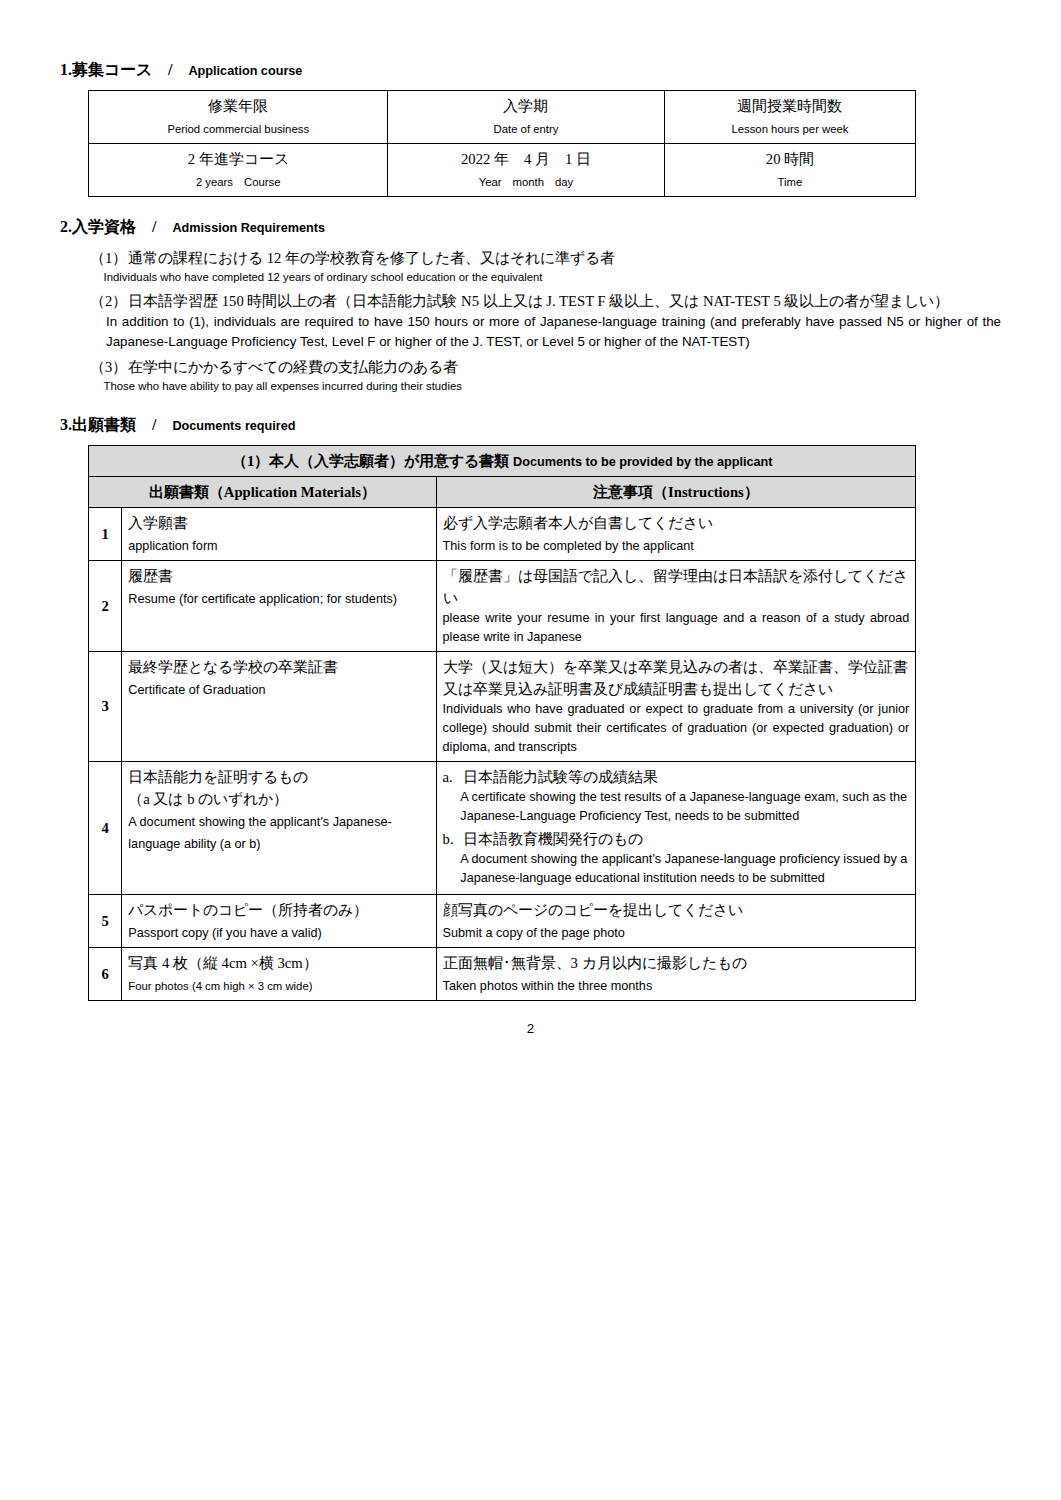1.募集コース　/　Application course
| 修業年限 Period commercial business | 入学期 Date of entry | 週間授業時間数 Lesson hours per week |
| 2 年進学コース 2 years Course | 2022 年 4 月 1 日 Year month day | 20 時間 Time |
2.入学資格　/　Admission Requirements
（1）通常の課程における 12 年の学校教育を修了した者、又はそれに準ずる者 Individuals who have completed 12 years of ordinary school education or the equivalent
（2）日本語学習歴 150 時間以上の者（日本語能力試験 N5 以上又は J. TEST F 級以上、又は NAT-TEST 5 級以上の者が望ましい） In addition to (1), individuals are required to have 150 hours or more of Japanese-language training (and preferably have passed N5 or higher of the Japanese-Language Proficiency Test, Level F or higher of the J. TEST, or Level 5 or higher of the NAT-TEST)
（3）在学中にかかるすべての経費の支払能力のある者 Those who have ability to pay all expenses incurred during their studies
3.出願書類　/　Documents required
| （1）本人（入学志願者）が用意する書類 Documents to be provided by the applicant |
| --- |
| 出願書類（Application Materials） | 注意事項（Instructions） |
| 1 | 入学願書 application form | 必ず入学志願者本人が自書してください This form is to be completed by the applicant |
| 2 | 履歴書 Resume (for certificate application; for students) | 「履歴書」は母国語で記入し、留学理由は日本語訳を添付してください please write your resume in your first language and a reason of a study abroad please write in Japanese |
| 3 | 最終学歴となる学校の卒業証書 Certificate of Graduation | 大学（又は短大）を卒業又は卒業見込みの者は、卒業証書、学位証書又は卒業見込み証明書及び成績証明書も提出してください Individuals who have graduated or expect to graduate from a university (or junior college) should submit their certificates of graduation (or expected graduation) or diploma, and transcripts |
| 4 | 日本語能力を証明するもの （a 又は b のいずれか） A document showing the applicant's Japanese-language ability (a or b) | a. 日本語能力試験等の成績結果 A certificate showing the test results of a Japanese-language exam, such as the Japanese-Language Proficiency Test, needs to be submitted b. 日本語教育機関発行のもの A document showing the applicant's Japanese-language proficiency issued by a Japanese-language educational institution needs to be submitted |
| 5 | パスポートのコピー（所持者のみ） Passport copy (if you have a valid) | 顔写真のページのコピーを提出してください Submit a copy of the page photo |
| 6 | 写真 4 枚（縦 4cm ×横 3cm） Four photos (4 cm high × 3 cm wide) | 正面無帽･無背景、3 カ月以内に撮影したもの Taken photos within the three months |
2